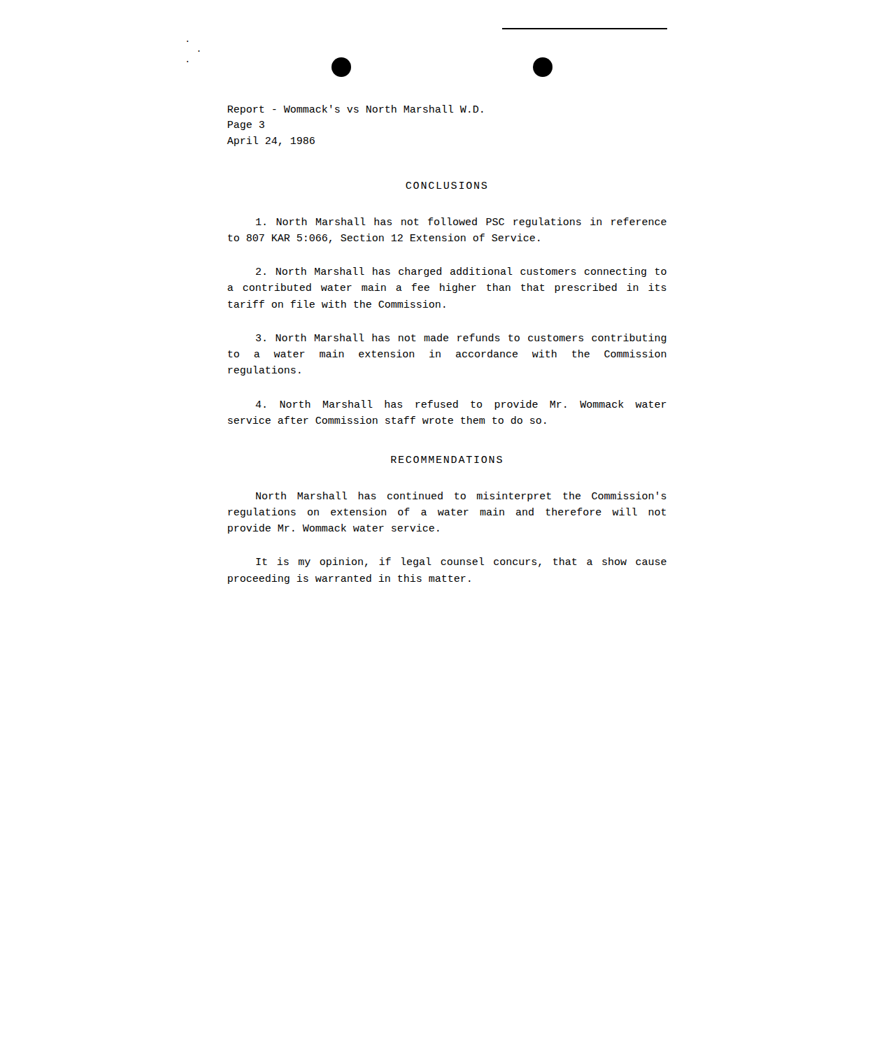. . .
Report - Wommack's vs North Marshall W.D. Page 3 April 24, 1986
CONCLUSIONS
1. North Marshall has not followed PSC regulations in reference to 807 KAR 5:066, Section 12 Extension of Service.
2. North Marshall has charged additional customers connecting to a contributed water main a fee higher than that prescribed in its tariff on file with the Commission.
3. North Marshall has not made refunds to customers contributing to a water main extension in accordance with the Commission regulations.
4. North Marshall has refused to provide Mr. Wommack water service after Commission staff wrote them to do so.
RECOMMENDATIONS
North Marshall has continued to misinterpret the Commission's regulations on extension of a water main and therefore will not provide Mr. Wommack water service.
It is my opinion, if legal counsel concurs, that a show cause proceeding is warranted in this matter.